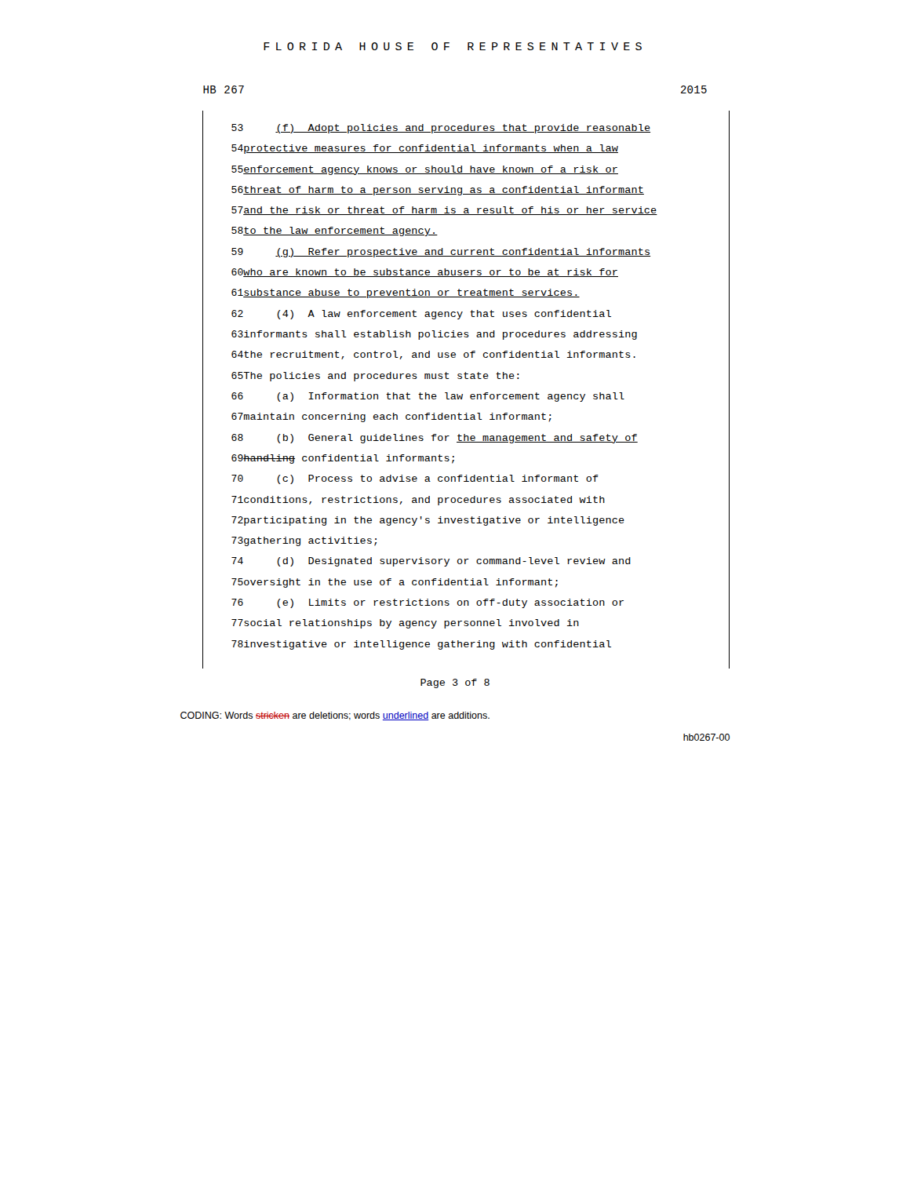FLORIDA HOUSE OF REPRESENTATIVES
HB 267 2015
| 53 | (f) Adopt policies and procedures that provide reasonable |
| 54 | protective measures for confidential informants when a law |
| 55 | enforcement agency knows or should have known of a risk or |
| 56 | threat of harm to a person serving as a confidential informant |
| 57 | and the risk or threat of harm is a result of his or her service |
| 58 | to the law enforcement agency. |
| 59 | (g) Refer prospective and current confidential informants |
| 60 | who are known to be substance abusers or to be at risk for |
| 61 | substance abuse to prevention or treatment services. |
| 62 | (4) A law enforcement agency that uses confidential |
| 63 | informants shall establish policies and procedures addressing |
| 64 | the recruitment, control, and use of confidential informants. |
| 65 | The policies and procedures must state the: |
| 66 | (a) Information that the law enforcement agency shall |
| 67 | maintain concerning each confidential informant; |
| 68 | (b) General guidelines for the management and safety of |
| 69 | handling confidential informants; |
| 70 | (c) Process to advise a confidential informant of |
| 71 | conditions, restrictions, and procedures associated with |
| 72 | participating in the agency's investigative or intelligence |
| 73 | gathering activities; |
| 74 | (d) Designated supervisory or command-level review and |
| 75 | oversight in the use of a confidential informant; |
| 76 | (e) Limits or restrictions on off-duty association or |
| 77 | social relationships by agency personnel involved in |
| 78 | investigative or intelligence gathering with confidential |
Page 3 of 8
CODING: Words stricken are deletions; words underlined are additions.
hb0267-00